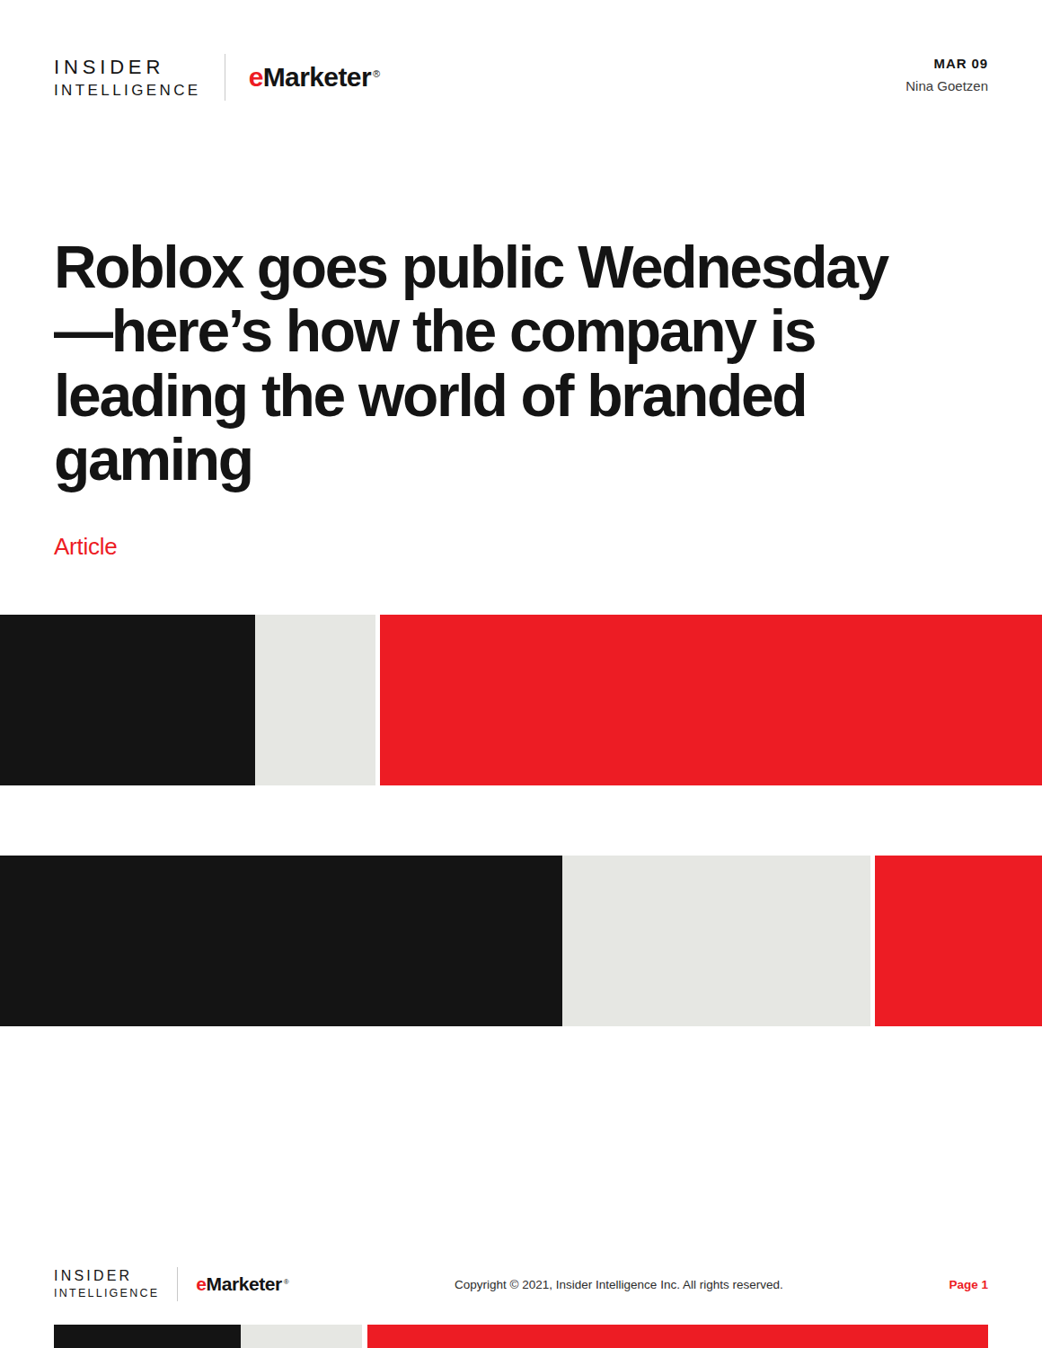INSIDER INTELLIGENCE
eMarketer®
MAR 09
Nina Goetzen
Roblox goes public Wednesday—here’s how the company is leading the world of branded gaming
Article
INSIDER INTELLIGENCE
eMarketer®
Copyright © 2021, Insider Intelligence Inc. All rights reserved.
Page 1